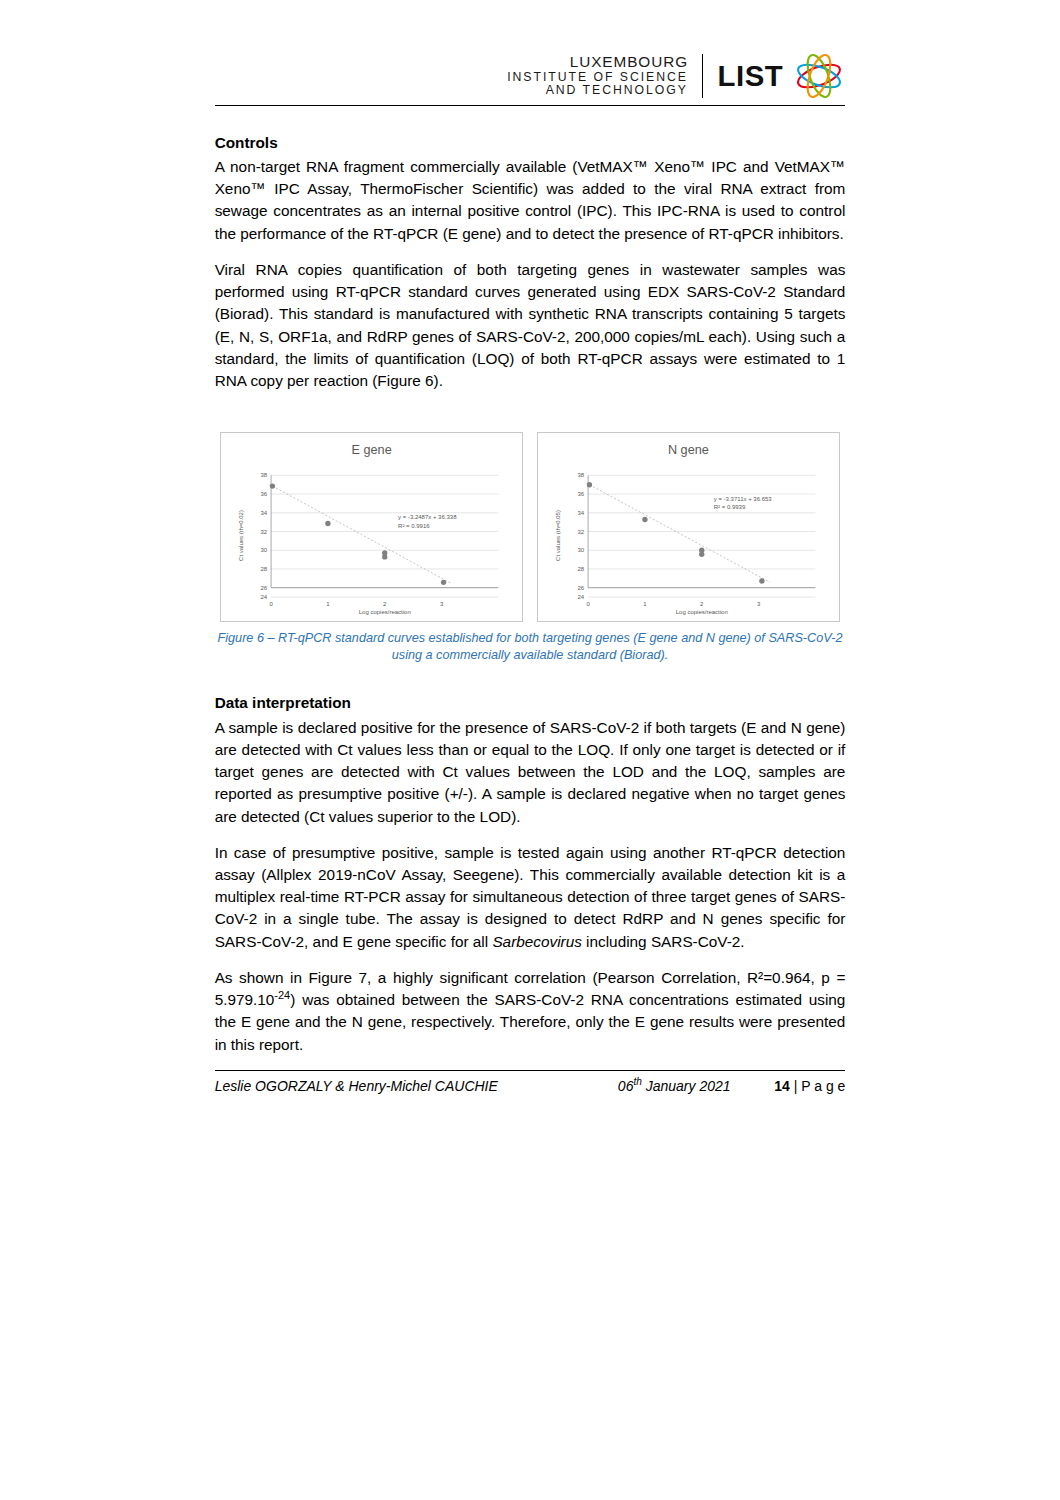LUXEMBOURG
INSTITUTE OF SCIENCE
AND TECHNOLOGY
LIST
Controls
A non-target RNA fragment commercially available (VetMAX™ Xeno™ IPC and VetMAX™ Xeno™ IPC Assay, ThermoFischer Scientific) was added to the viral RNA extract from sewage concentrates as an internal positive control (IPC). This IPC-RNA is used to control the performance of the RT-qPCR (E gene) and to detect the presence of RT-qPCR inhibitors.
Viral RNA copies quantification of both targeting genes in wastewater samples was performed using RT-qPCR standard curves generated using EDX SARS-CoV-2 Standard (Biorad). This standard is manufactured with synthetic RNA transcripts containing 5 targets (E, N, S, ORF1a, and RdRP genes of SARS-CoV-2, 200,000 copies/mL each). Using such a standard, the limits of quantification (LOQ) of both RT-qPCR assays were estimated to 1 RNA copy per reaction (Figure 6).
E gene
38 36 34 32 30 28 26 24 0 1 2 3 Log copies/reaction Ct values (th=0.02) y = -3.2487x + 36.338 R² = 0.9916
N gene
38 36 34 32 30 28 26 24 0 1 2 3 Log copies/reaction Ct values (th=0.05) y = -3.3711x + 36.653 R² = 0.9939
Figure 6 – RT-qPCR standard curves established for both targeting genes (E gene and N gene) of SARS-CoV-2 using a commercially available standard (Biorad).
Data interpretation
A sample is declared positive for the presence of SARS-CoV-2 if both targets (E and N gene) are detected with Ct values less than or equal to the LOQ. If only one target is detected or if target genes are detected with Ct values between the LOD and the LOQ, samples are reported as presumptive positive (+/-). A sample is declared negative when no target genes are detected (Ct values superior to the LOD).
In case of presumptive positive, sample is tested again using another RT-qPCR detection assay (Allplex 2019-nCoV Assay, Seegene). This commercially available detection kit is a multiplex real-time RT-PCR assay for simultaneous detection of three target genes of SARS-CoV-2 in a single tube. The assay is designed to detect RdRP and N genes specific for SARS-CoV-2, and E gene specific for all Sarbecovirus including SARS-CoV-2.
As shown in Figure 7, a highly significant correlation (Pearson Correlation, R²=0.964, p = 5.979.10-24) was obtained between the SARS-CoV-2 RNA concentrations estimated using the E gene and the N gene, respectively. Therefore, only the E gene results were presented in this report.
Leslie OGORZALY & Henry-Michel CAUCHIE 06th January 2021 14 | P a g e